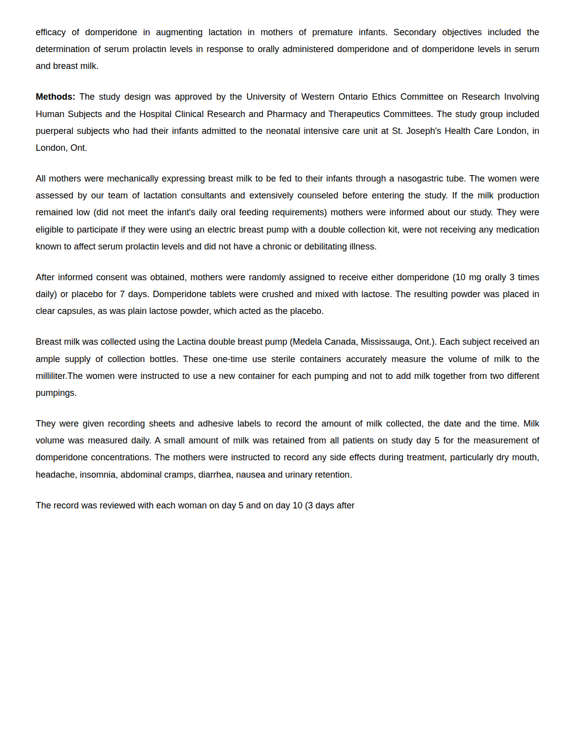efficacy of domperidone in augmenting lactation in mothers of premature infants. Secondary objectives included the determination of serum prolactin levels in response to orally administered domperidone and of domperidone levels in serum and breast milk.
Methods: The study design was approved by the University of Western Ontario Ethics Committee on Research Involving Human Subjects and the Hospital Clinical Research and Pharmacy and Therapeutics Committees. The study group included puerperal subjects who had their infants admitted to the neonatal intensive care unit at St. Joseph's Health Care London, in London, Ont.
All mothers were mechanically expressing breast milk to be fed to their infants through a nasogastric tube. The women were assessed by our team of lactation consultants and extensively counseled before entering the study. If the milk production remained low (did not meet the infant's daily oral feeding requirements) mothers were informed about our study. They were eligible to participate if they were using an electric breast pump with a double collection kit, were not receiving any medication known to affect serum prolactin levels and did not have a chronic or debilitating illness.
After informed consent was obtained, mothers were randomly assigned to receive either domperidone (10 mg orally 3 times daily) or placebo for 7 days. Domperidone tablets were crushed and mixed with lactose. The resulting powder was placed in clear capsules, as was plain lactose powder, which acted as the placebo.
Breast milk was collected using the Lactina double breast pump (Medela Canada, Mississauga, Ont.). Each subject received an ample supply of collection bottles. These one-time use sterile containers accurately measure the volume of milk to the milliliter.The women were instructed to use a new container for each pumping and not to add milk together from two different pumpings.
They were given recording sheets and adhesive labels to record the amount of milk collected, the date and the time. Milk volume was measured daily. A small amount of milk was retained from all patients on study day 5 for the measurement of domperidone concentrations. The mothers were instructed to record any side effects during treatment, particularly dry mouth, headache, insomnia, abdominal cramps, diarrhea, nausea and urinary retention.
The record was reviewed with each woman on day 5 and on day 10 (3 days after